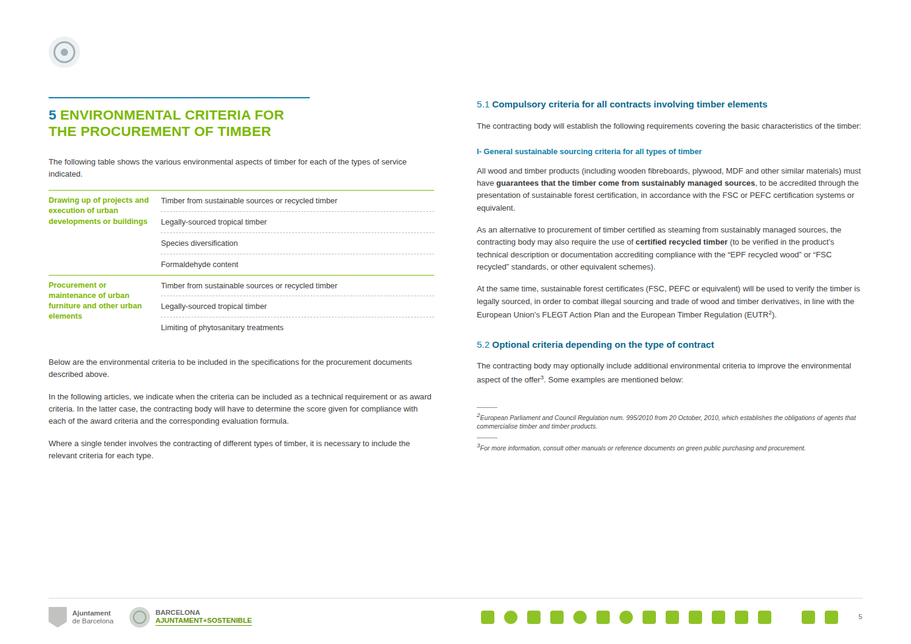5 Environmental criteria for the procurement of timber
The following table shows the various environmental aspects of timber for each of the types of service indicated.
| Drawing up of projects and execution of urban developments or buildings | Timber from sustainable sources or recycled timber |
| Legally-sourced tropical timber |
| Species diversification |
| Formaldehyde content |
| Procurement or maintenance of urban furniture and other urban elements | Timber from sustainable sources or recycled timber |
| Legally-sourced tropical timber |
| Limiting of phytosanitary treatments |
Below are the environmental criteria to be included in the specifications for the procurement documents described above.
In the following articles, we indicate when the criteria can be included as a technical requirement or as award criteria. In the latter case, the contracting body will have to determine the score given for compliance with each of the award criteria and the corresponding evaluation formula.
Where a single tender involves the contracting of different types of timber, it is necessary to include the relevant criteria for each type.
5.1 Compulsory criteria for all contracts involving timber elements
The contracting body will establish the following requirements covering the basic characteristics of the timber:
I- General sustainable sourcing criteria for all types of timber
All wood and timber products (including wooden fibreboards, plywood, MDF and other similar materials) must have guarantees that the timber come from sustainably managed sources, to be accredited through the presentation of sustainable forest certification, in accordance with the FSC or PEFC certification systems or equivalent.
As an alternative to procurement of timber certified as steaming from sustainably managed sources, the contracting body may also require the use of certified recycled timber (to be verified in the product’s technical description or documentation accrediting compliance with the “EPF recycled wood” or “FSC recycled” standards, or other equivalent schemes).
At the same time, sustainable forest certificates (FSC, PEFC or equivalent) will be used to verify the timber is legally sourced, in order to combat illegal sourcing and trade of wood and timber derivatives, in line with the European Union’s FLEGT Action Plan and the European Timber Regulation (EUTR2).
5.2 Optional criteria depending on the type of contract
The contracting body may optionally include additional environmental criteria to improve the environmental aspect of the offer3. Some examples are mentioned below:
2European Parliament and Council Regulation num. 995/2010 from 20 October, 2010, which establishes the obligations of agents that commercialise timber and timber products.
3For more information, consult other manuals or reference documents on green public purchasing and procurement.
Ajuntament de Barcelona
BARCELONA AJUNTAMENT+SOSTENIBLE
5